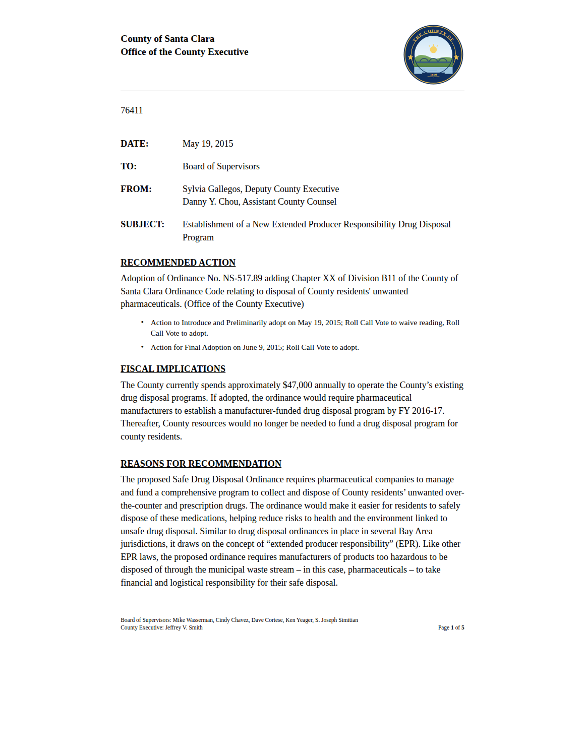County of Santa Clara
Office of the County Executive
THE COUNTY OF SANTA CLARA 1850
76411
DATE:
May 19, 2015
TO:
Board of Supervisors
FROM:
Sylvia Gallegos, Deputy County Executive Danny Y. Chou, Assistant County Counsel
SUBJECT:
Establishment of a New Extended Producer Responsibility Drug Disposal Program
RECOMMENDED ACTION
Adoption of Ordinance No. NS-517.89 adding Chapter XX of Division B11 of the County of Santa Clara Ordinance Code relating to disposal of County residents' unwanted pharmaceuticals. (Office of the County Executive)
Action to Introduce and Preliminarily adopt on May 19, 2015; Roll Call Vote to waive reading, Roll Call Vote to adopt.
Action for Final Adoption on June 9, 2015; Roll Call Vote to adopt.
FISCAL IMPLICATIONS
The County currently spends approximately $47,000 annually to operate the County’s existing drug disposal programs. If adopted, the ordinance would require pharmaceutical manufacturers to establish a manufacturer-funded drug disposal program by FY 2016-17. Thereafter, County resources would no longer be needed to fund a drug disposal program for county residents.
REASONS FOR RECOMMENDATION
The proposed Safe Drug Disposal Ordinance requires pharmaceutical companies to manage and fund a comprehensive program to collect and dispose of County residents’ unwanted over-the-counter and prescription drugs. The ordinance would make it easier for residents to safely dispose of these medications, helping reduce risks to health and the environment linked to unsafe drug disposal. Similar to drug disposal ordinances in place in several Bay Area jurisdictions, it draws on the concept of “extended producer responsibility” (EPR). Like other EPR laws, the proposed ordinance requires manufacturers of products too hazardous to be disposed of through the municipal waste stream – in this case, pharmaceuticals – to take financial and logistical responsibility for their safe disposal.
Board of Supervisors: Mike Wasserman, Cindy Chavez, Dave Cortese, Ken Yeager, S. Joseph Simitian
County Executive: Jeffrey V. Smith
Page 1 of 5